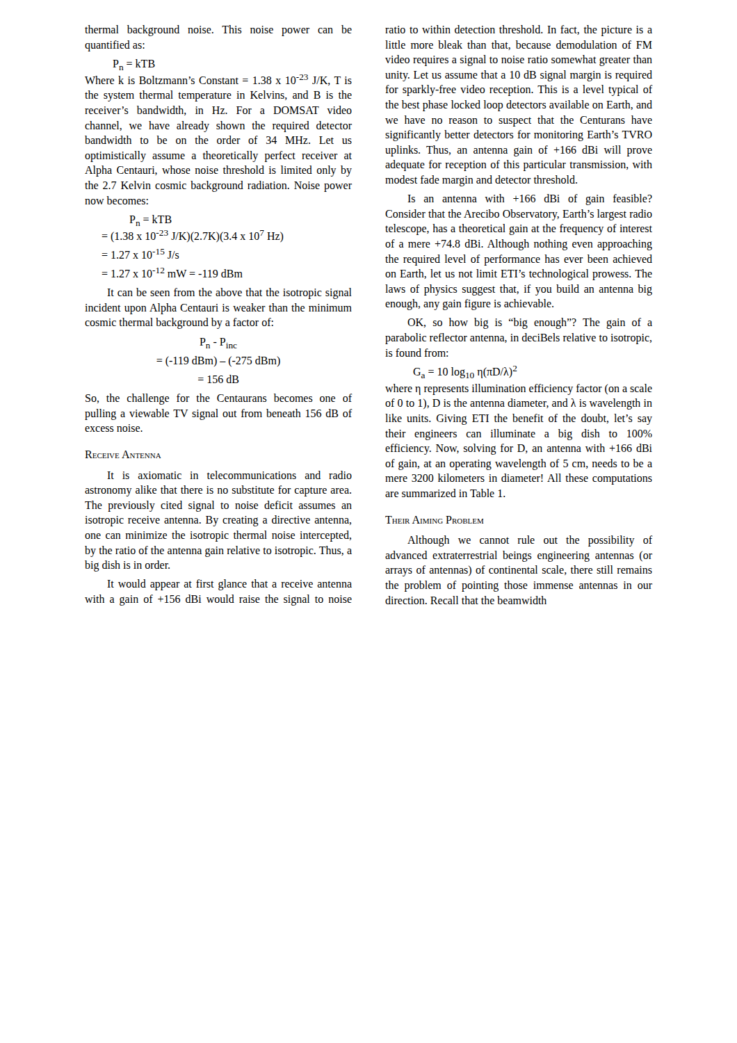thermal background noise. This noise power can be quantified as:
Pn = kTB
Where k is Boltzmann’s Constant = 1.38 x 10-23 J/K, T is the system thermal temperature in Kelvins, and B is the receiver’s bandwidth, in Hz. For a DOMSAT video channel, we have already shown the required detector bandwidth to be on the order of 34 MHz. Let us optimistically assume a theoretically perfect receiver at Alpha Centauri, whose noise threshold is limited only by the 2.7 Kelvin cosmic background radiation. Noise power now becomes:
Pn = kTB
= (1.38 x 10-23 J/K)(2.7K)(3.4 x 107 Hz)
= 1.27 x 10-15 J/s
= 1.27 x 10-12 mW = -119 dBm
It can be seen from the above that the isotropic signal incident upon Alpha Centauri is weaker than the minimum cosmic thermal background by a factor of:
Pn - Pinc
= (-119 dBm) – (-275 dBm)
= 156 dB
So, the challenge for the Centaurans becomes one of pulling a viewable TV signal out from beneath 156 dB of excess noise.
Receive Antenna
It is axiomatic in telecommunications and radio astronomy alike that there is no substitute for capture area. The previously cited signal to noise deficit assumes an isotropic receive antenna. By creating a directive antenna, one can minimize the isotropic thermal noise intercepted, by the ratio of the antenna gain relative to isotropic. Thus, a big dish is in order.
It would appear at first glance that a receive antenna with a gain of +156 dBi would raise the signal to noise ratio to within detection threshold. In fact, the picture is a little more bleak than that, because demodulation of FM video requires a signal to noise ratio somewhat greater than unity. Let us assume that a 10 dB signal margin is required for sparkly-free video reception. This is a level typical of the best phase locked loop detectors available on Earth, and we have no reason to suspect that the Centurans have significantly better detectors for monitoring Earth’s TVRO uplinks. Thus, an antenna gain of +166 dBi will prove adequate for reception of this particular transmission, with modest fade margin and detector threshold.
Is an antenna with +166 dBi of gain feasible? Consider that the Arecibo Observatory, Earth’s largest radio telescope, has a theoretical gain at the frequency of interest of a mere +74.8 dBi. Although nothing even approaching the required level of performance has ever been achieved on Earth, let us not limit ETI’s technological prowess. The laws of physics suggest that, if you build an antenna big enough, any gain figure is achievable.
OK, so how big is “big enough”? The gain of a parabolic reflector antenna, in deciBels relative to isotropic, is found from:
Ga = 10 log10 η(πD/λ)2
where η represents illumination efficiency factor (on a scale of 0 to 1), D is the antenna diameter, and λ is wavelength in like units. Giving ETI the benefit of the doubt, let’s say their engineers can illuminate a big dish to 100% efficiency. Now, solving for D, an antenna with +166 dBi of gain, at an operating wavelength of 5 cm, needs to be a mere 3200 kilometers in diameter! All these computations are summarized in Table 1.
Their Aiming Problem
Although we cannot rule out the possibility of advanced extraterrestrial beings engineering antennas (or arrays of antennas) of continental scale, there still remains the problem of pointing those immense antennas in our direction. Recall that the beamwidth